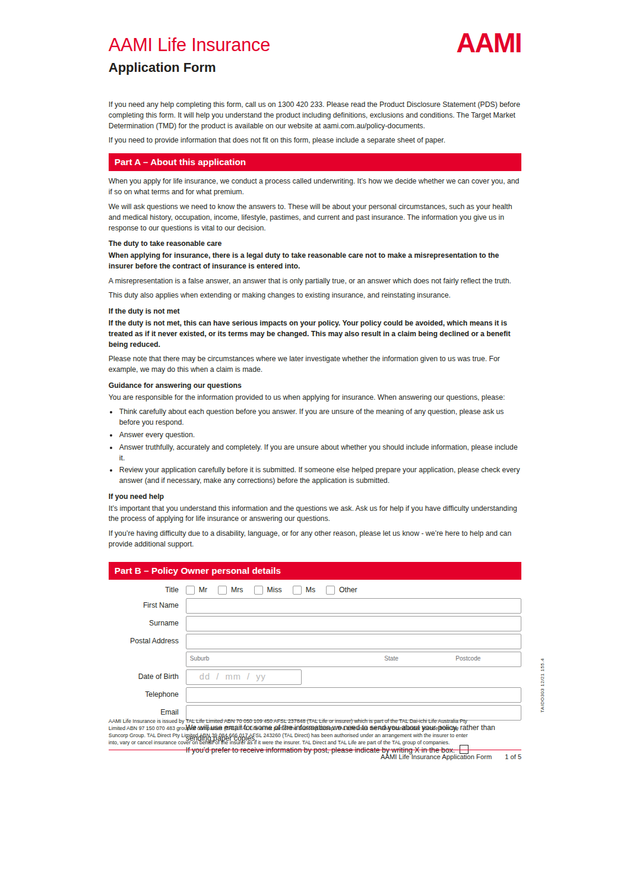AAMI Life Insurance
Application Form
AAMI
If you need any help completing this form, call us on 1300 420 233. Please read the Product Disclosure Statement (PDS) before completing this form. It will help you understand the product including definitions, exclusions and conditions. The Target Market Determination (TMD) for the product is available on our website at aami.com.au/policy-documents.
If you need to provide information that does not fit on this form, please include a separate sheet of paper.
Part A – About this application
When you apply for life insurance, we conduct a process called underwriting. It’s how we decide whether we can cover you, and if so on what terms and for what premium.
We will ask questions we need to know the answers to. These will be about your personal circumstances, such as your health and medical history, occupation, income, lifestyle, pastimes, and current and past insurance. The information you give us in response to our questions is vital to our decision.
The duty to take reasonable care
When applying for insurance, there is a legal duty to take reasonable care not to make a misrepresentation to the insurer before the contract of insurance is entered into.
A misrepresentation is a false answer, an answer that is only partially true, or an answer which does not fairly reflect the truth.
This duty also applies when extending or making changes to existing insurance, and reinstating insurance.
If the duty is not met
If the duty is not met, this can have serious impacts on your policy. Your policy could be avoided, which means it is treated as if it never existed, or its terms may be changed. This may also result in a claim being declined or a benefit being reduced.
Please note that there may be circumstances where we later investigate whether the information given to us was true. For example, we may do this when a claim is made.
Guidance for answering our questions
You are responsible for the information provided to us when applying for insurance. When answering our questions, please:
Think carefully about each question before you answer. If you are unsure of the meaning of any question, please ask us before you respond.
Answer every question.
Answer truthfully, accurately and completely. If you are unsure about whether you should include information, please include it.
Review your application carefully before it is submitted. If someone else helped prepare your application, please check every answer (and if necessary, make any corrections) before the application is submitted.
If you need help
It’s important that you understand this information and the questions we ask. Ask us for help if you have difficulty understanding the process of applying for life insurance or answering our questions.
If you’re having difficulty due to a disability, language, or for any other reason, please let us know - we’re here to help and can provide additional support.
Part B – Policy Owner personal details
Title
Mr Mrs Miss Ms Other
First Name
Surname
Postal Address
Suburb State Postcode
Date of Birth
dd / mm / yy
Telephone
Email
We will use email for some of the information we need to send you about your policy, rather than sending paper copies.
If you’d prefer to receive information by post, please indicate by writing X in the box.
TAIDO303 12/21 155.4
AAMI Life Insurance is issued by TAL Life Limited ABN 70 050 109 450 AFSL 237848 (TAL Life or insurer) which is part of the TAL Dai-ichi Life Australia Pty Limited ABN 97 150 070 483 group of companies (TAL). TAL Life is not part of the Suncorp Group. TAL Life uses the AAMI brand under licence from the Suncorp Group. TAL Direct Pty Limited ABN 39 084 666 017 AFSL 243260 (TAL Direct) has been authorised under an arrangement with the insurer to enter into, vary or cancel insurance cover on behalf of the insurer as if it were the insurer. TAL Direct and TAL Life are part of the TAL group of companies.
AAMI Life Insurance Application Form 1 of 5